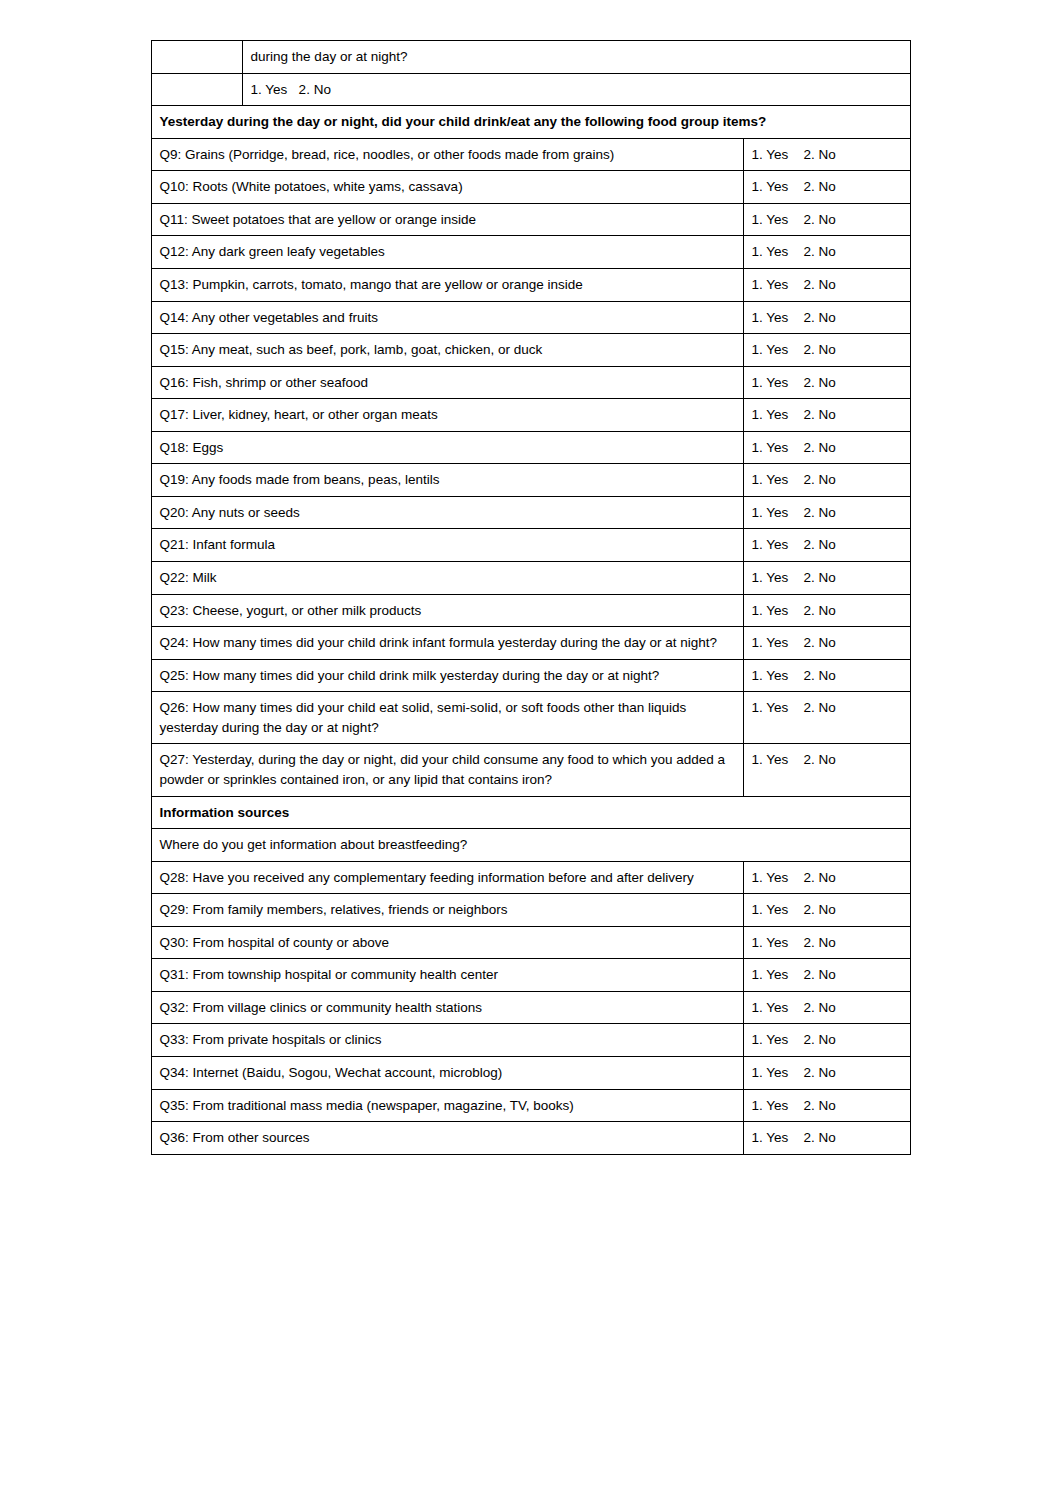| | during the day or at night? |
| | 1. Yes 2. No |
| Yesterday during the day or night, did your child drink/eat any the following food group items? |
| Q9: Grains (Porridge, bread, rice, noodles, or other foods made from grains) | 1. Yes 2. No |
| Q10: Roots (White potatoes, white yams, cassava) | 1. Yes 2. No |
| Q11: Sweet potatoes that are yellow or orange inside | 1. Yes 2. No |
| Q12: Any dark green leafy vegetables | 1. Yes 2. No |
| Q13: Pumpkin, carrots, tomato, mango that are yellow or orange inside | 1. Yes 2. No |
| Q14: Any other vegetables and fruits | 1. Yes 2. No |
| Q15: Any meat, such as beef, pork, lamb, goat, chicken, or duck | 1. Yes 2. No |
| Q16: Fish, shrimp or other seafood | 1. Yes 2. No |
| Q17: Liver, kidney, heart, or other organ meats | 1. Yes 2. No |
| Q18: Eggs | 1. Yes 2. No |
| Q19: Any foods made from beans, peas, lentils | 1. Yes 2. No |
| Q20: Any nuts or seeds | 1. Yes 2. No |
| Q21: Infant formula | 1. Yes 2. No |
| Q22: Milk | 1. Yes 2. No |
| Q23: Cheese, yogurt, or other milk products | 1. Yes 2. No |
| Q24: How many times did your child drink infant formula yesterday during the day or at night? | 1. Yes 2. No |
| Q25: How many times did your child drink milk yesterday during the day or at night? | 1. Yes 2. No |
| Q26: How many times did your child eat solid, semi-solid, or soft foods other than liquids yesterday during the day or at night? | 1. Yes 2. No |
| Q27: Yesterday, during the day or night, did your child consume any food to which you added a powder or sprinkles contained iron, or any lipid that contains iron? | 1. Yes 2. No |
| Information sources |
| Where do you get information about breastfeeding? |
| Q28: Have you received any complementary feeding information before and after delivery | 1. Yes 2. No |
| Q29: From family members, relatives, friends or neighbors | 1. Yes 2. No |
| Q30: From hospital of county or above | 1. Yes 2. No |
| Q31: From township hospital or community health center | 1. Yes 2. No |
| Q32: From village clinics or community health stations | 1. Yes 2. No |
| Q33: From private hospitals or clinics | 1. Yes 2. No |
| Q34: Internet (Baidu, Sogou, Wechat account, microblog) | 1. Yes 2. No |
| Q35: From traditional mass media (newspaper, magazine, TV, books) | 1. Yes 2. No |
| Q36: From other sources | 1. Yes 2. No |